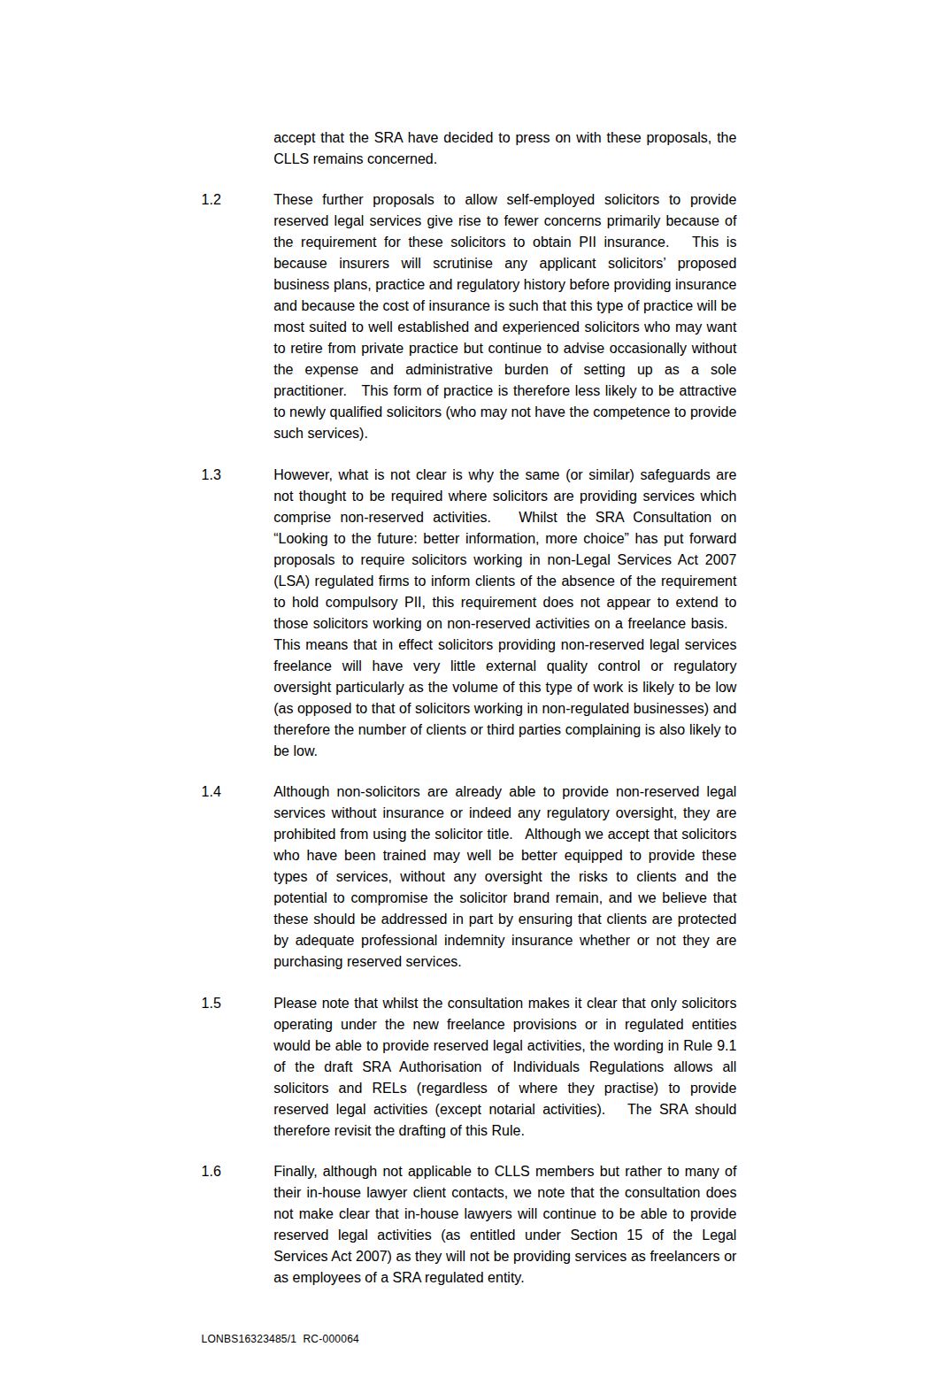accept that the SRA have decided to press on with these proposals, the CLLS remains concerned.
1.2
These further proposals to allow self-employed solicitors to provide reserved legal services give rise to fewer concerns primarily because of the requirement for these solicitors to obtain PII insurance. This is because insurers will scrutinise any applicant solicitors’ proposed business plans, practice and regulatory history before providing insurance and because the cost of insurance is such that this type of practice will be most suited to well established and experienced solicitors who may want to retire from private practice but continue to advise occasionally without the expense and administrative burden of setting up as a sole practitioner. This form of practice is therefore less likely to be attractive to newly qualified solicitors (who may not have the competence to provide such services).
1.3
However, what is not clear is why the same (or similar) safeguards are not thought to be required where solicitors are providing services which comprise non-reserved activities. Whilst the SRA Consultation on “Looking to the future: better information, more choice” has put forward proposals to require solicitors working in non-Legal Services Act 2007 (LSA) regulated firms to inform clients of the absence of the requirement to hold compulsory PII, this requirement does not appear to extend to those solicitors working on non-reserved activities on a freelance basis. This means that in effect solicitors providing non-reserved legal services freelance will have very little external quality control or regulatory oversight particularly as the volume of this type of work is likely to be low (as opposed to that of solicitors working in non-regulated businesses) and therefore the number of clients or third parties complaining is also likely to be low.
1.4
Although non-solicitors are already able to provide non-reserved legal services without insurance or indeed any regulatory oversight, they are prohibited from using the solicitor title. Although we accept that solicitors who have been trained may well be better equipped to provide these types of services, without any oversight the risks to clients and the potential to compromise the solicitor brand remain, and we believe that these should be addressed in part by ensuring that clients are protected by adequate professional indemnity insurance whether or not they are purchasing reserved services.
1.5
Please note that whilst the consultation makes it clear that only solicitors operating under the new freelance provisions or in regulated entities would be able to provide reserved legal activities, the wording in Rule 9.1 of the draft SRA Authorisation of Individuals Regulations allows all solicitors and RELs (regardless of where they practise) to provide reserved legal activities (except notarial activities). The SRA should therefore revisit the drafting of this Rule.
1.6
Finally, although not applicable to CLLS members but rather to many of their in-house lawyer client contacts, we note that the consultation does not make clear that in-house lawyers will continue to be able to provide reserved legal activities (as entitled under Section 15 of the Legal Services Act 2007) as they will not be providing services as freelancers or as employees of a SRA regulated entity.
LONBS16323485/1 RC-000064